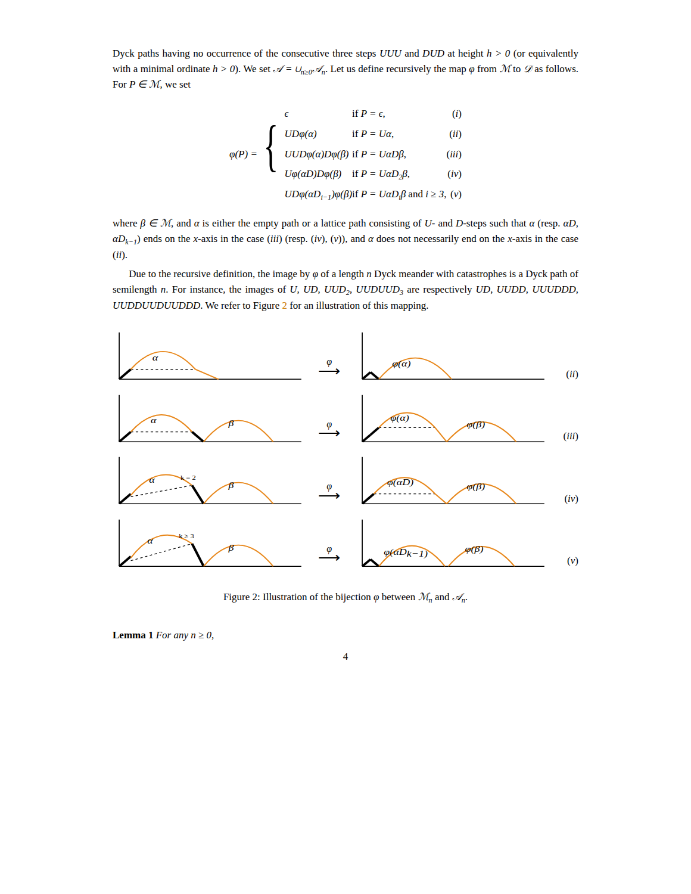Dyck paths having no occurrence of the consecutive three steps UUU and DUD at height h > 0 (or equivalently with a minimal ordinate h > 0). We set 𝒜 = ∪n≥0𝒜n. Let us define recursively the map φ from ℳ to 𝒟 as follows. For P ∈ ℳ, we set
| φ(P) = | { | ϵ | if P = ϵ , | ( i ) |
| UDφ(α) | if P = Uα , | ( ii ) |
| UUDφ(α)Dφ(β) | if P = UαDβ , | ( iii ) |
| Uφ(αD)Dφ(β) | if P = UαD 2 β , | ( iv ) |
| UDφ(αD i−1 )φ(β) | if P = UαD i β and i ≥ 3 , | ( v ) |
where β ∈ ℳ, and α is either the empty path or a lattice path consisting of U- and D-steps such that α (resp. αD, αDk−1) ends on the x-axis in the case (iii) (resp. (iv), (v)), and α does not necessarily end on the x-axis in the case (ii).
Due to the recursive definition, the image by φ of a length n Dyck meander with catastrophes is a Dyck path of semilength n. For instance, the images of U, UD, UUD2, UUDUUD3 are respectively UD, UUDD, UUUDDD, UUDDUUDUUDDD. We refer to Figure 2 for an illustration of this mapping.
α
φ⟶
φ(α)
(ii)
α β
φ⟶
φ(α) φ(β)
(iii)
α k = 2 β
φ⟶
φ(αD) φ(β)
(iv)
α k ≥ 3 β
φ⟶
φ(αDk−1) φ(β)
(v)
Figure 2: Illustration of the bijection φ between ℳn and 𝒜n.
Lemma 1 For any n ≥ 0,
4